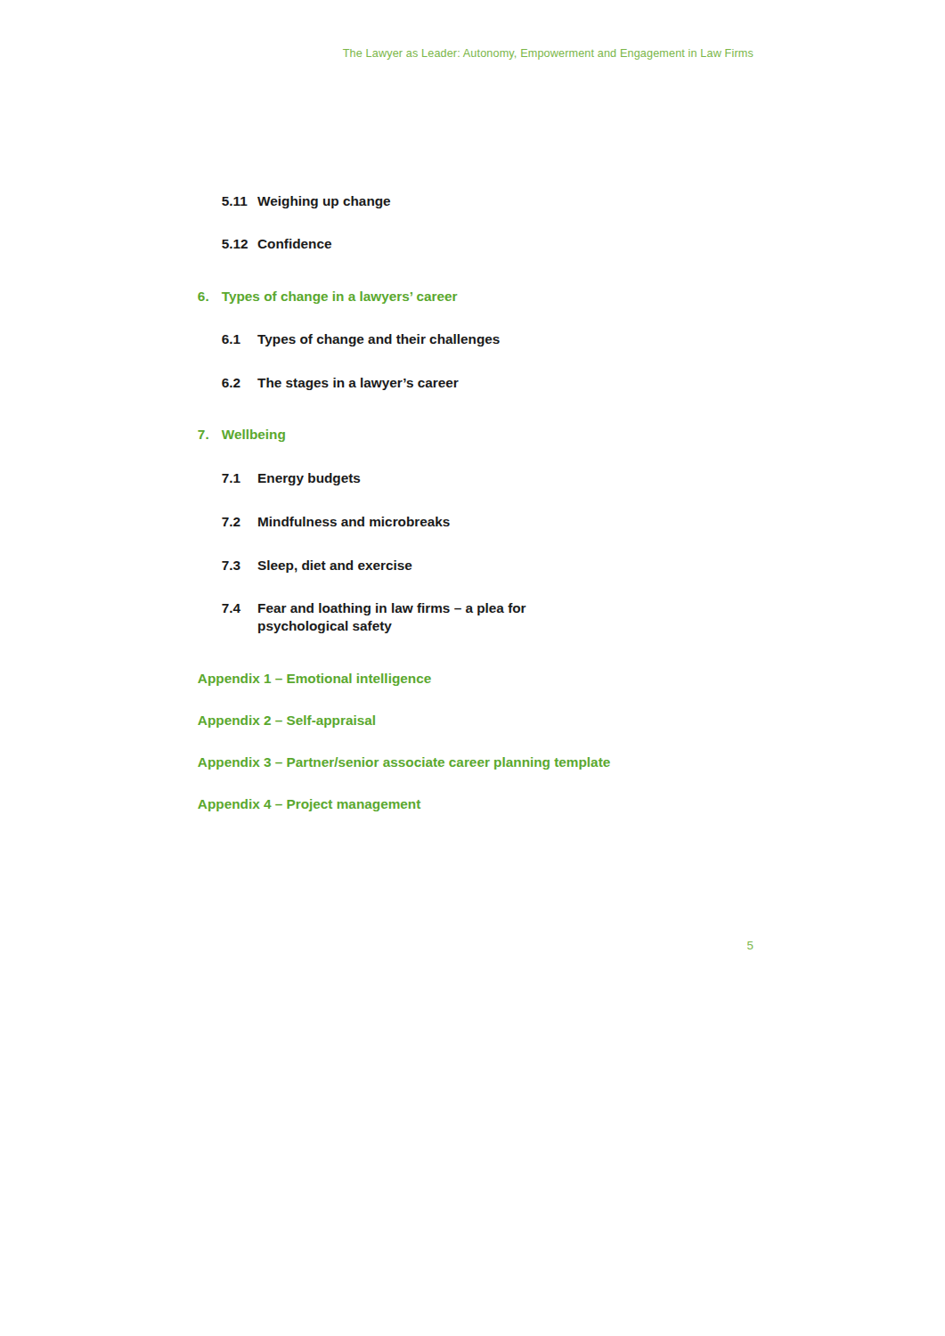The Lawyer as Leader: Autonomy, Empowerment and Engagement in Law Firms
5.11 Weighing up change
5.12 Confidence
6. Types of change in a lawyers’ career
6.1 Types of change and their challenges
6.2 The stages in a lawyer’s career
7. Wellbeing
7.1 Energy budgets
7.2 Mindfulness and microbreaks
7.3 Sleep, diet and exercise
7.4 Fear and loathing in law firms – a plea for
psychological safety
Appendix 1 – Emotional intelligence
Appendix 2 – Self-appraisal
Appendix 3 – Partner/senior associate career planning template
Appendix 4 – Project management
5